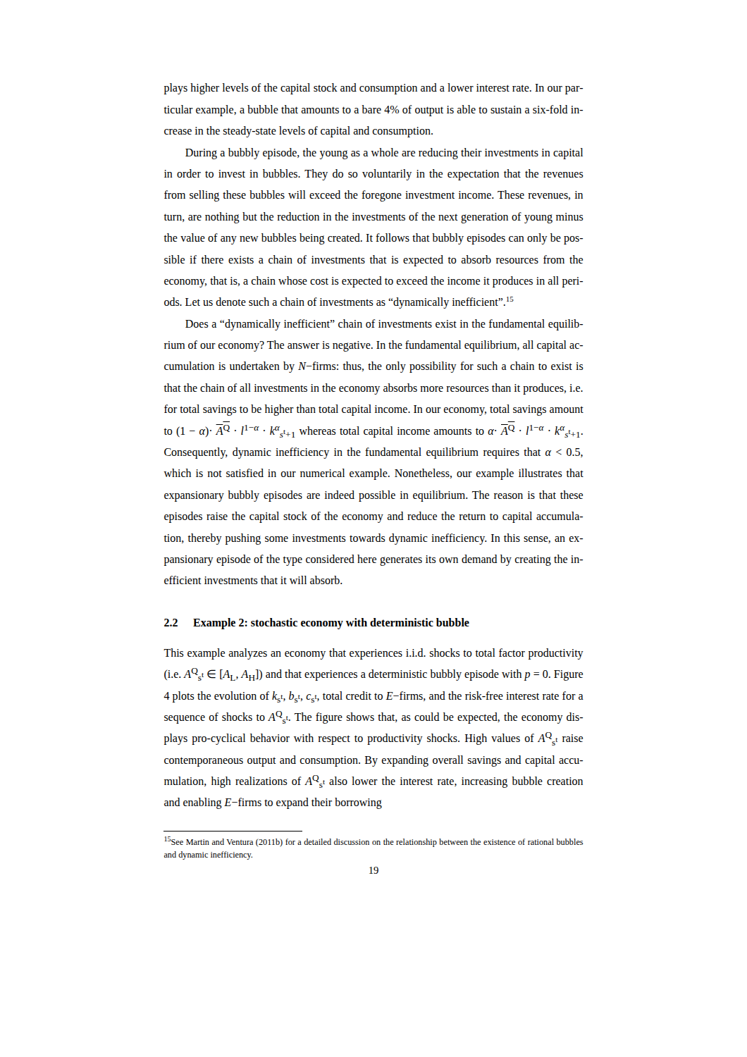plays higher levels of the capital stock and consumption and a lower interest rate. In our particular example, a bubble that amounts to a bare 4% of output is able to sustain a six-fold increase in the steady-state levels of capital and consumption.
During a bubbly episode, the young as a whole are reducing their investments in capital in order to invest in bubbles. They do so voluntarily in the expectation that the revenues from selling these bubbles will exceed the foregone investment income. These revenues, in turn, are nothing but the reduction in the investments of the next generation of young minus the value of any new bubbles being created. It follows that bubbly episodes can only be possible if there exists a chain of investments that is expected to absorb resources from the economy, that is, a chain whose cost is expected to exceed the income it produces in all periods. Let us denote such a chain of investments as “dynamically inefficient”.15
Does a “dynamically inefficient” chain of investments exist in the fundamental equilibrium of our economy? The answer is negative. In the fundamental equilibrium, all capital accumulation is undertaken by N−firms: thus, the only possibility for such a chain to exist is that the chain of all investments in the economy absorbs more resources than it produces, i.e. for total savings to be higher than total capital income. In our economy, total savings amount to (1 − α)· AQ · l1−α · kαst+1 whereas total capital income amounts to α· AQ · l1−α · kαst+1. Consequently, dynamic inefficiency in the fundamental equilibrium requires that α < 0.5, which is not satisfied in our numerical example. Nonetheless, our example illustrates that expansionary bubbly episodes are indeed possible in equilibrium. The reason is that these episodes raise the capital stock of the economy and reduce the return to capital accumulation, thereby pushing some investments towards dynamic inefficiency. In this sense, an expansionary episode of the type considered here generates its own demand by creating the inefficient investments that it will absorb.
2.2 Example 2: stochastic economy with deterministic bubble
This example analyzes an economy that experiences i.i.d. shocks to total factor productivity (i.e. AQst ∈ [AL, AH]) and that experiences a deterministic bubbly episode with p = 0. Figure 4 plots the evolution of kst, bst, cst, total credit to E−firms, and the risk-free interest rate for a sequence of shocks to AQst. The figure shows that, as could be expected, the economy displays pro-cyclical behavior with respect to productivity shocks. High values of AQst raise contemporaneous output and consumption. By expanding overall savings and capital accumulation, high realizations of AQst also lower the interest rate, increasing bubble creation and enabling E−firms to expand their borrowing
15See Martin and Ventura (2011b) for a detailed discussion on the relationship between the existence of rational bubbles and dynamic inefficiency.
19